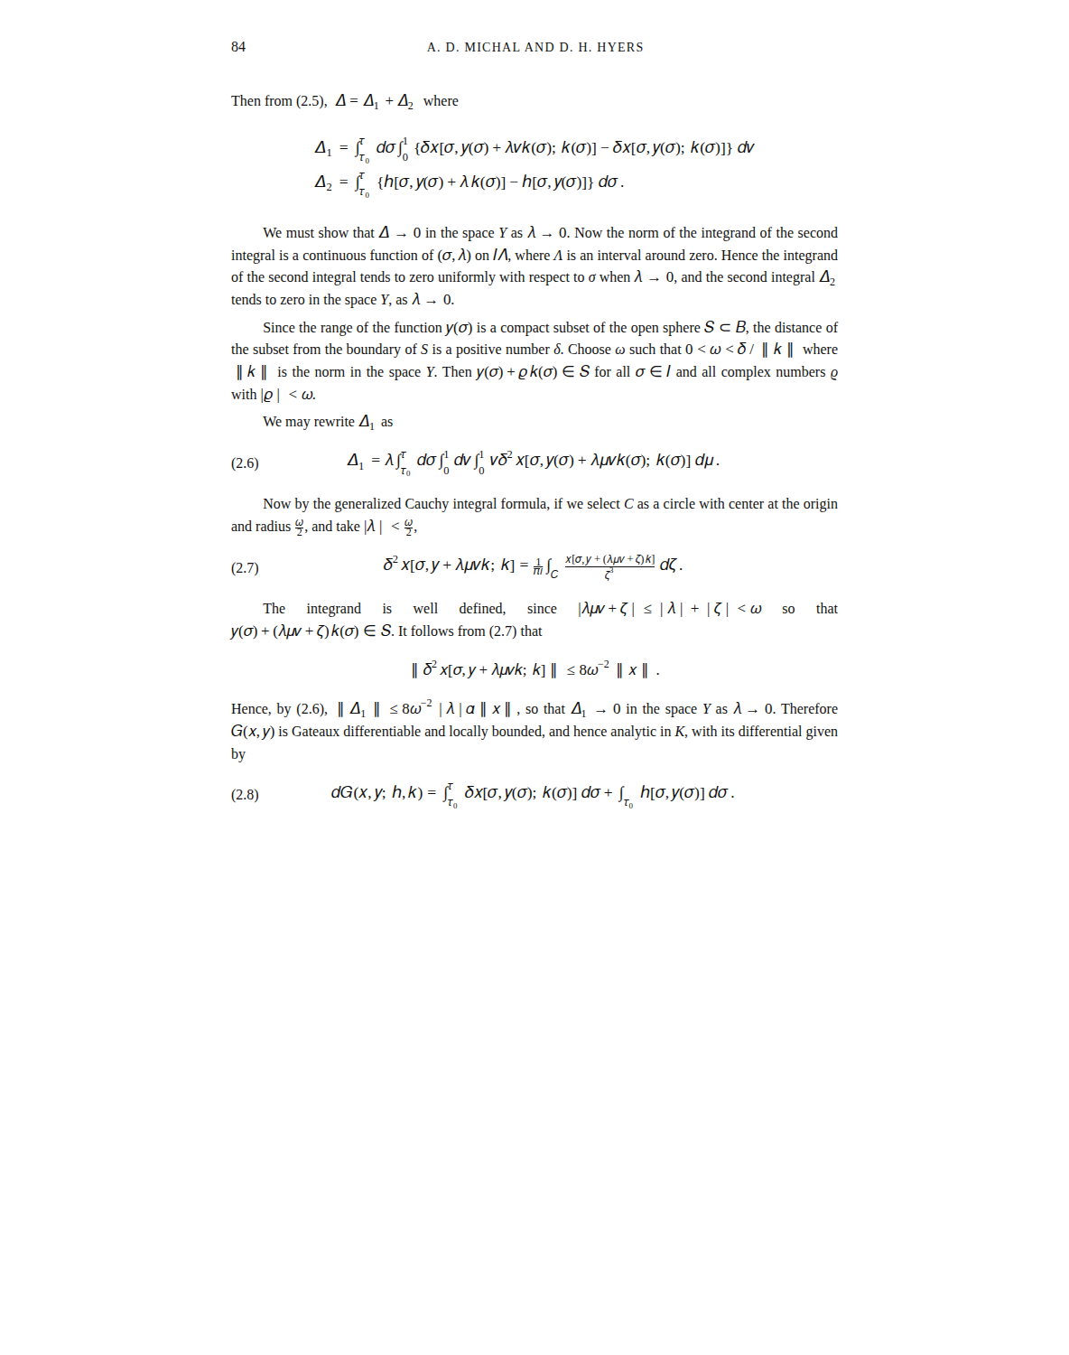84 A. D. Michal and D. H. Hyers
Then from (2.5), Δ=Δ1+Δ2 where
Δ1 = ∫τ0τ dσ ∫01 {δx[σ,y(σ)+λνk(σ);k(σ)] − δx[σ,y(σ);k(σ)]} dν
Δ2 = ∫τ0τ {h[σ,y(σ)+λk(σ)] − h[σ,y(σ)]} dσ.
We must show that Δ→0 in the space Y as λ→0. Now the norm of the integrand of the second integral is a continuous function of (σ,λ) on IΛ, where Λ is an interval around zero. Hence the integrand of the second integral tends to zero uniformly with respect to σ when λ→0, and the second integral Δ2 tends to zero in the space Y, as λ→0.
Since the range of the function y(σ) is a compact subset of the open sphere S⊂B, the distance of the subset from the boundary of S is a positive number δ. Choose ω such that 0<ω<δ/∥k∥ where ∥k∥ is the norm in the space Y. Then y(σ)+ϱk(σ)∈S for all σ∈I and all complex numbers ϱ with |ϱ|<ω.
We may rewrite Δ1 as
(2.6) Δ1 = λ ∫τ0τ dσ ∫01 dν ∫01 ν δ2 x[σ,y(σ)+λμνk(σ);k(σ)] dμ.
Now by the generalized Cauchy integral formula, if we select C as a circle with center at the origin and radius ω2, and take |λ|<ω2,
(2.7) δ2 x[σ,y+λμνk;k] = 1πi ∫C x[σ,y+(λμν+ζ)k] ζ3 dζ.
The integrand is well defined, since |λμν+ζ|≤|λ|+|ζ|<ω so that y(σ)+(λμν+ζ)k(σ)∈S. It follows from (2.7) that
∥δ2x[σ,y+λμνk;k]∥ ≤ 8ω−2 ∥x∥.
Hence, by (2.6), ∥Δ1∥≤8ω−2|λ|α∥x∥, so that Δ1→0 in the space Y as λ→0. Therefore G(x,y) is Gateaux differentiable and locally bounded, and hence analytic in K, with its differential given by
(2.8) dG(x,y;h,k) = ∫τ0τ δx[σ,y(σ);k(σ)] dσ + ∫τ0 h[σ,y(σ)] dσ.